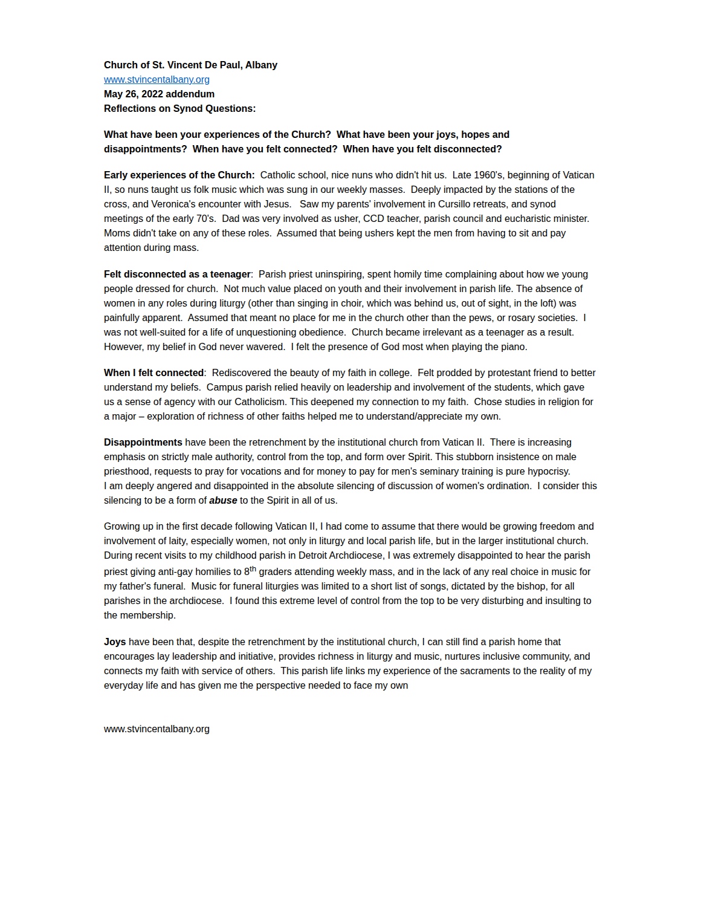Church of St. Vincent De Paul, Albany
www.stvincentalbany.org
May 26, 2022 addendum
Reflections on Synod Questions:
What have been your experiences of the Church? What have been your joys, hopes and disappointments? When have you felt connected? When have you felt disconnected?
Early experiences of the Church: Catholic school, nice nuns who didn't hit us. Late 1960's, beginning of Vatican II, so nuns taught us folk music which was sung in our weekly masses. Deeply impacted by the stations of the cross, and Veronica's encounter with Jesus. Saw my parents' involvement in Cursillo retreats, and synod meetings of the early 70's. Dad was very involved as usher, CCD teacher, parish council and eucharistic minister. Moms didn't take on any of these roles. Assumed that being ushers kept the men from having to sit and pay attention during mass.
Felt disconnected as a teenager: Parish priest uninspiring, spent homily time complaining about how we young people dressed for church. Not much value placed on youth and their involvement in parish life. The absence of women in any roles during liturgy (other than singing in choir, which was behind us, out of sight, in the loft) was painfully apparent. Assumed that meant no place for me in the church other than the pews, or rosary societies. I was not well-suited for a life of unquestioning obedience. Church became irrelevant as a teenager as a result. However, my belief in God never wavered. I felt the presence of God most when playing the piano.
When I felt connected: Rediscovered the beauty of my faith in college. Felt prodded by protestant friend to better understand my beliefs. Campus parish relied heavily on leadership and involvement of the students, which gave us a sense of agency with our Catholicism. This deepened my connection to my faith. Chose studies in religion for a major – exploration of richness of other faiths helped me to understand/appreciate my own.
Disappointments have been the retrenchment by the institutional church from Vatican II. There is increasing emphasis on strictly male authority, control from the top, and form over Spirit. This stubborn insistence on male priesthood, requests to pray for vocations and for money to pay for men's seminary training is pure hypocrisy.
I am deeply angered and disappointed in the absolute silencing of discussion of women's ordination. I consider this silencing to be a form of abuse to the Spirit in all of us.
Growing up in the first decade following Vatican II, I had come to assume that there would be growing freedom and involvement of laity, especially women, not only in liturgy and local parish life, but in the larger institutional church. During recent visits to my childhood parish in Detroit Archdiocese, I was extremely disappointed to hear the parish priest giving anti-gay homilies to 8th graders attending weekly mass, and in the lack of any real choice in music for my father's funeral. Music for funeral liturgies was limited to a short list of songs, dictated by the bishop, for all parishes in the archdiocese. I found this extreme level of control from the top to be very disturbing and insulting to the membership.
Joys have been that, despite the retrenchment by the institutional church, I can still find a parish home that encourages lay leadership and initiative, provides richness in liturgy and music, nurtures inclusive community, and connects my faith with service of others. This parish life links my experience of the sacraments to the reality of my everyday life and has given me the perspective needed to face my own
www.stvincentalbany.org